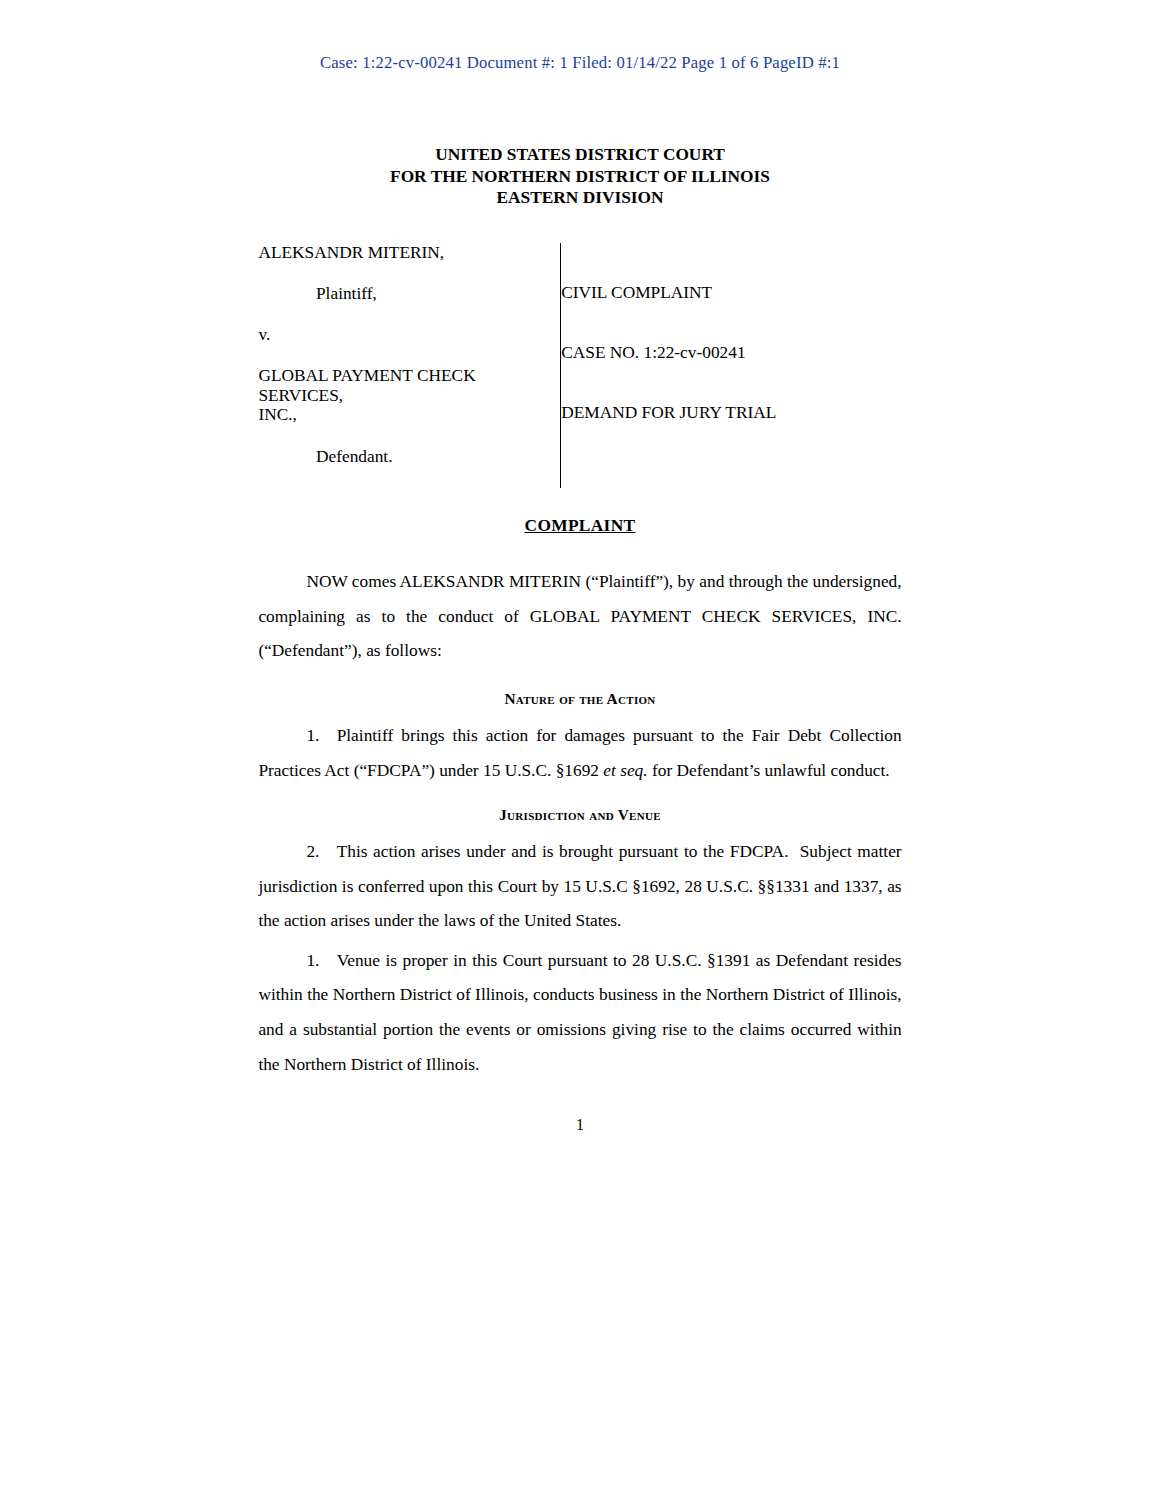Case: 1:22-cv-00241 Document #: 1 Filed: 01/14/22 Page 1 of 6 PageID #:1
UNITED STATES DISTRICT COURT
FOR THE NORTHERN DISTRICT OF ILLINOIS
EASTERN DIVISION
| ALEKSANDR MITERIN, Plaintiff, v. GLOBAL PAYMENT CHECK SERVICES, INC., Defendant. | CIVIL COMPLAINT CASE NO. 1:22-cv-00241 DEMAND FOR JURY TRIAL |
COMPLAINT
NOW comes ALEKSANDR MITERIN (“Plaintiff”), by and through the undersigned, complaining as to the conduct of GLOBAL PAYMENT CHECK SERVICES, INC. (“Defendant”), as follows:
Nature of the Action
Plaintiff brings this action for damages pursuant to the Fair Debt Collection Practices Act (“FDCPA”) under 15 U.S.C. §1692 et seq. for Defendant’s unlawful conduct.
Jurisdiction and Venue
This action arises under and is brought pursuant to the FDCPA. Subject matter jurisdiction is conferred upon this Court by 15 U.S.C §1692, 28 U.S.C. §§1331 and 1337, as the action arises under the laws of the United States.
Venue is proper in this Court pursuant to 28 U.S.C. §1391 as Defendant resides within the Northern District of Illinois, conducts business in the Northern District of Illinois, and a substantial portion the events or omissions giving rise to the claims occurred within the Northern District of Illinois.
1